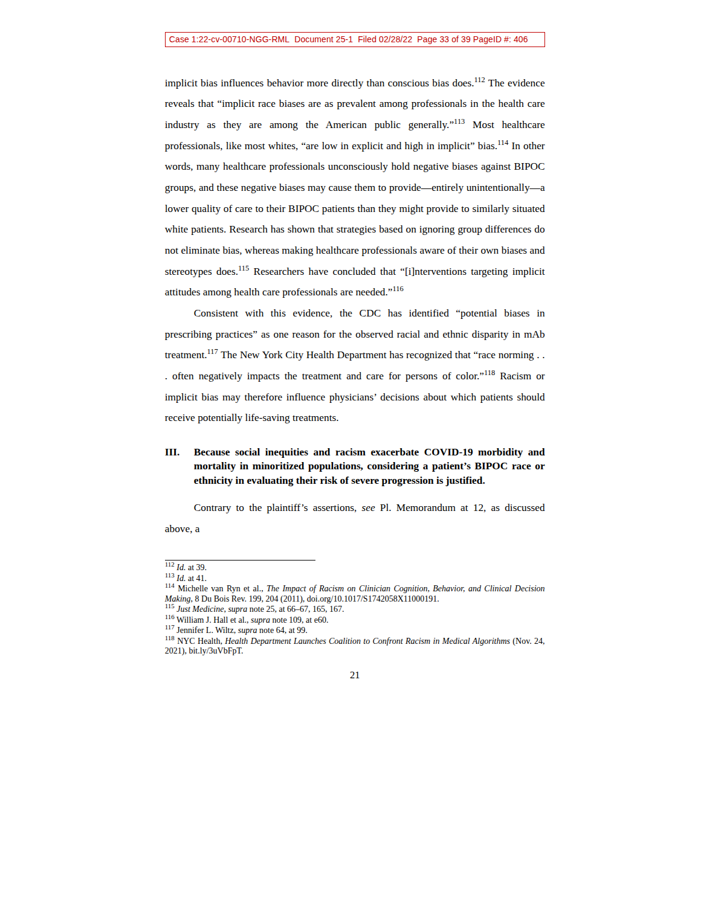Case 1:22-cv-00710-NGG-RML Document 25-1 Filed 02/28/22 Page 33 of 39 PageID #: 406
implicit bias influences behavior more directly than conscious bias does.112 The evidence reveals that “implicit race biases are as prevalent among professionals in the health care industry as they are among the American public generally.”113 Most healthcare professionals, like most whites, “are low in explicit and high in implicit” bias.114 In other words, many healthcare professionals unconsciously hold negative biases against BIPOC groups, and these negative biases may cause them to provide—entirely unintentionally—a lower quality of care to their BIPOC patients than they might provide to similarly situated white patients. Research has shown that strategies based on ignoring group differences do not eliminate bias, whereas making healthcare professionals aware of their own biases and stereotypes does.115 Researchers have concluded that “[i]nterventions targeting implicit attitudes among health care professionals are needed.”116
Consistent with this evidence, the CDC has identified “potential biases in prescribing practices” as one reason for the observed racial and ethnic disparity in mAb treatment.117 The New York City Health Department has recognized that “race norming . . . often negatively impacts the treatment and care for persons of color.”118 Racism or implicit bias may therefore influence physicians’ decisions about which patients should receive potentially life-saving treatments.
III.
Because social inequities and racism exacerbate COVID-19 morbidity and mortality in minoritized populations, considering a patient’s BIPOC race or ethnicity in evaluating their risk of severe progression is justified.
Contrary to the plaintiff’s assertions, see Pl. Memorandum at 12, as discussed above, a
112 Id. at 39.
113 Id. at 41.
114 Michelle van Ryn et al., The Impact of Racism on Clinician Cognition, Behavior, and Clinical Decision Making, 8 Du Bois Rev. 199, 204 (2011), doi.org/10.1017/S1742058X11000191.
115 Just Medicine, supra note 25, at 66–67, 165, 167.
116 William J. Hall et al., supra note 109, at e60.
117 Jennifer L. Wiltz, supra note 64, at 99.
118 NYC Health, Health Department Launches Coalition to Confront Racism in Medical Algorithms (Nov. 24, 2021), bit.ly/3uVbFpT.
21